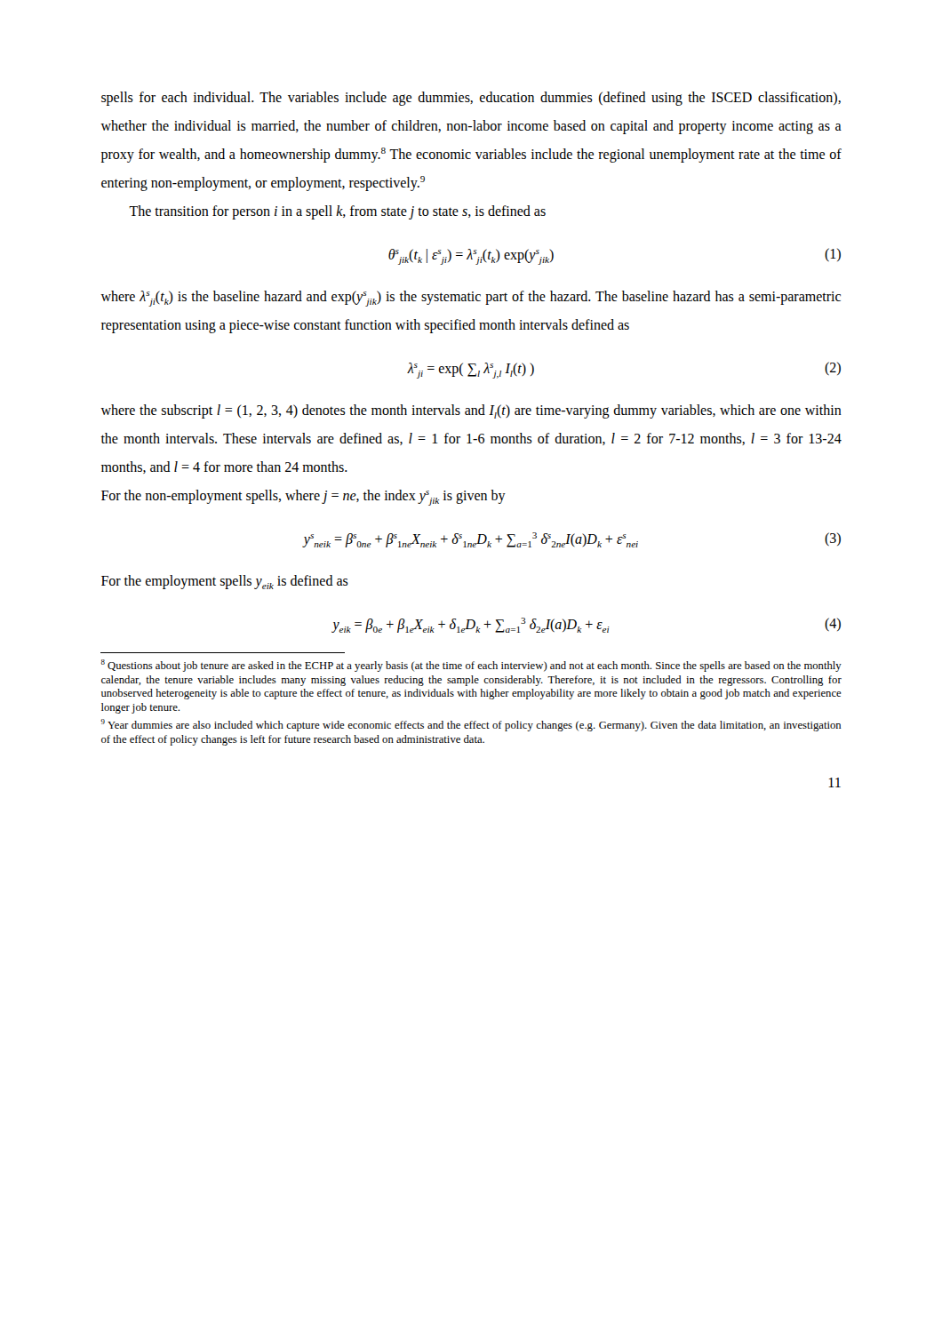spells for each individual. The variables include age dummies, education dummies (defined using the ISCED classification), whether the individual is married, the number of children, non-labor income based on capital and property income acting as a proxy for wealth, and a homeownership dummy.8 The economic variables include the regional unemployment rate at the time of entering non-employment, or employment, respectively.9
The transition for person i in a spell k, from state j to state s, is defined as
θsjik(tk | εsji) = λsji(tk) exp(ysjik) (1)
where λsji(tk) is the baseline hazard and exp(ysjik) is the systematic part of the hazard. The baseline hazard has a semi-parametric representation using a piece-wise constant function with specified month intervals defined as
λsji = exp( ∑l λsj,l Il(t) ) (2)
where the subscript l = (1, 2, 3, 4) denotes the month intervals and Il(t) are time-varying dummy variables, which are one within the month intervals. These intervals are defined as, l = 1 for 1-6 months of duration, l = 2 for 7-12 months, l = 3 for 13-24 months, and l = 4 for more than 24 months.
For the non-employment spells, where j = ne, the index ysjik is given by
ysneik = βs0ne + βs1neXneik + δs1neDk + ∑a=13 δs2neI(a)Dk + εsnei (3)
For the employment spells yeik is defined as
yeik = β0e + β1eXeik + δ1eDk + ∑a=13 δ2eI(a)Dk + εei (4)
8 Questions about job tenure are asked in the ECHP at a yearly basis (at the time of each interview) and not at each month. Since the spells are based on the monthly calendar, the tenure variable includes many missing values reducing the sample considerably. Therefore, it is not included in the regressors. Controlling for unobserved heterogeneity is able to capture the effect of tenure, as individuals with higher employability are more likely to obtain a good job match and experience longer job tenure.
9 Year dummies are also included which capture wide economic effects and the effect of policy changes (e.g. Germany). Given the data limitation, an investigation of the effect of policy changes is left for future research based on administrative data.
11